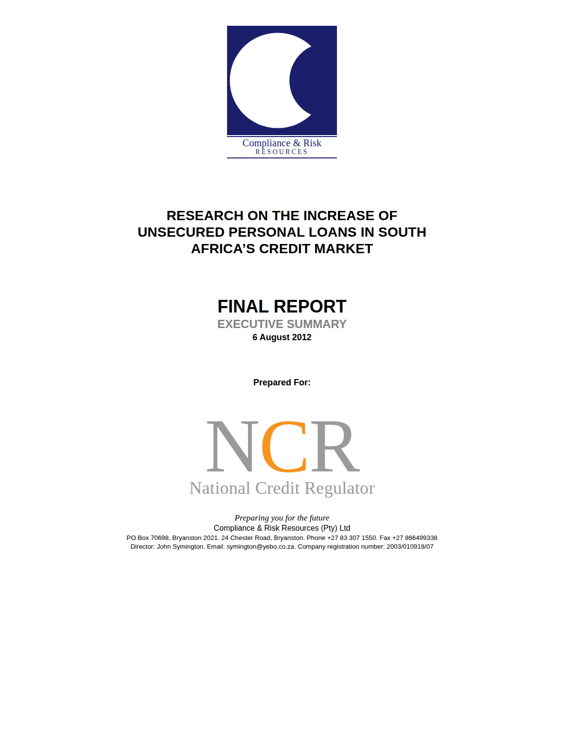Compliance & Risk
RESOURCES
RESEARCH ON THE INCREASE OF
UNSECURED PERSONAL LOANS IN SOUTH
AFRICA’S CREDIT MARKET
FINAL REPORT
EXECUTIVE SUMMARY
6 August 2012
Prepared For:
NCR
National Credit Regulator
Preparing you for the future
Compliance & Risk Resources (Pty) Ltd
PO Box 70698, Bryanston 2021. 24 Chester Road, Bryanston. Phone +27 83 307 1550. Fax +27 866499338
Director: John Symington. Email: symington@yebo.co.za. Company registration number: 2003/010918/07